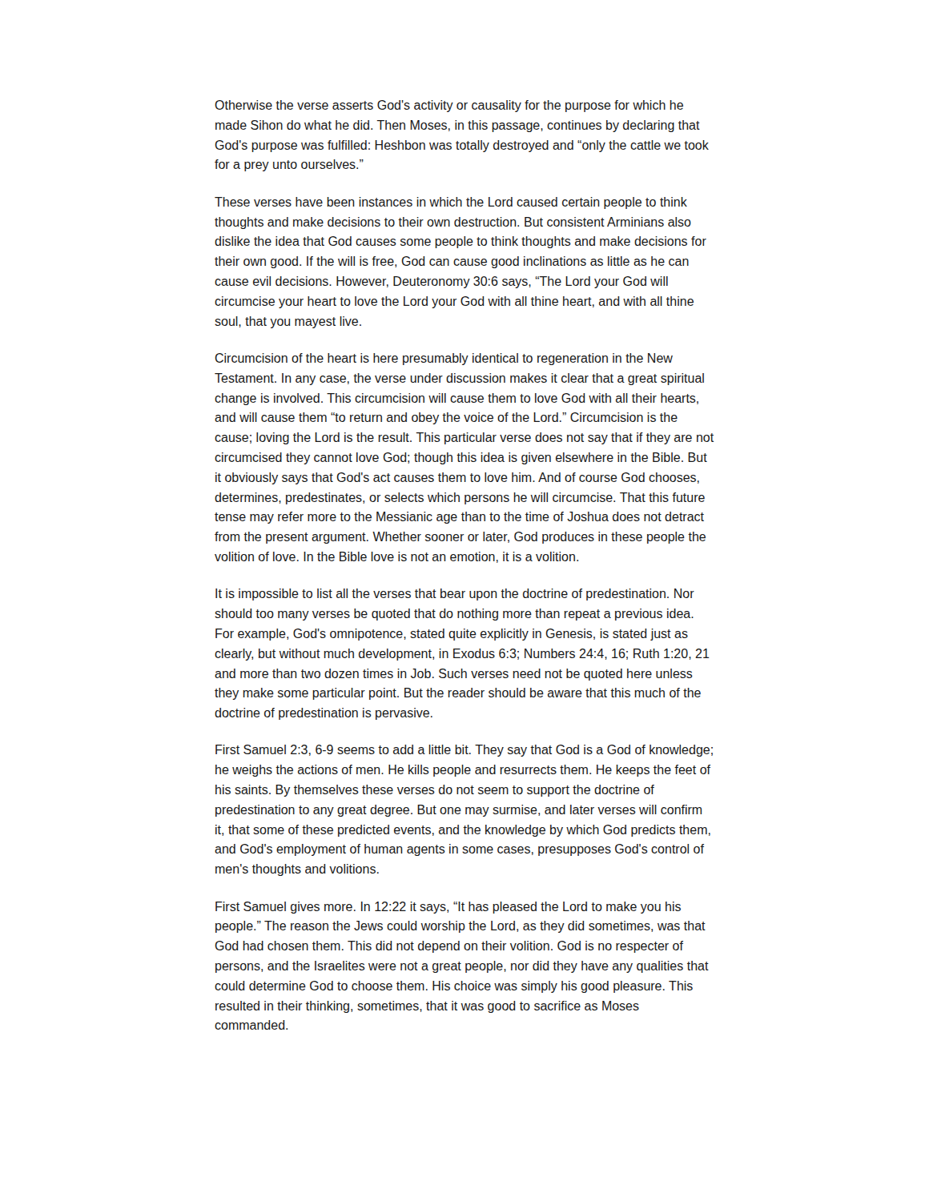Otherwise the verse asserts God's activity or causality for the purpose for which he made Sihon do what he did. Then Moses, in this passage, continues by declaring that God's purpose was fulfilled: Heshbon was totally destroyed and “only the cattle we took for a prey unto ourselves.”
These verses have been instances in which the Lord caused certain people to think thoughts and make decisions to their own destruction. But consistent Arminians also dislike the idea that God causes some people to think thoughts and make decisions for their own good. If the will is free, God can cause good inclinations as little as he can cause evil decisions. However, Deuteronomy 30:6 says, “The Lord your God will circumcise your heart to love the Lord your God with all thine heart, and with all thine soul, that you mayest live.
Circumcision of the heart is here presumably identical to regeneration in the New Testament. In any case, the verse under discussion makes it clear that a great spiritual change is involved. This circumcision will cause them to love God with all their hearts, and will cause them “to return and obey the voice of the Lord.” Circumcision is the cause; loving the Lord is the result. This particular verse does not say that if they are not circumcised they cannot love God; though this idea is given elsewhere in the Bible. But it obviously says that God's act causes them to love him. And of course God chooses, determines, predestinates, or selects which persons he will circumcise. That this future tense may refer more to the Messianic age than to the time of Joshua does not detract from the present argument. Whether sooner or later, God produces in these people the volition of love. In the Bible love is not an emotion, it is a volition.
It is impossible to list all the verses that bear upon the doctrine of predestination. Nor should too many verses be quoted that do nothing more than repeat a previous idea. For example, God's omnipotence, stated quite explicitly in Genesis, is stated just as clearly, but without much development, in Exodus 6:3; Numbers 24:4, 16; Ruth 1:20, 21 and more than two dozen times in Job. Such verses need not be quoted here unless they make some particular point. But the reader should be aware that this much of the doctrine of predestination is pervasive.
First Samuel 2:3, 6-9 seems to add a little bit. They say that God is a God of knowledge; he weighs the actions of men. He kills people and resurrects them. He keeps the feet of his saints. By themselves these verses do not seem to support the doctrine of predestination to any great degree. But one may surmise, and later verses will confirm it, that some of these predicted events, and the knowledge by which God predicts them, and God's employment of human agents in some cases, presupposes God's control of men's thoughts and volitions.
First Samuel gives more. In 12:22 it says, “It has pleased the Lord to make you his people.” The reason the Jews could worship the Lord, as they did sometimes, was that God had chosen them. This did not depend on their volition. God is no respecter of persons, and the Israelites were not a great people, nor did they have any qualities that could determine God to choose them. His choice was simply his good pleasure. This resulted in their thinking, sometimes, that it was good to sacrifice as Moses commanded.